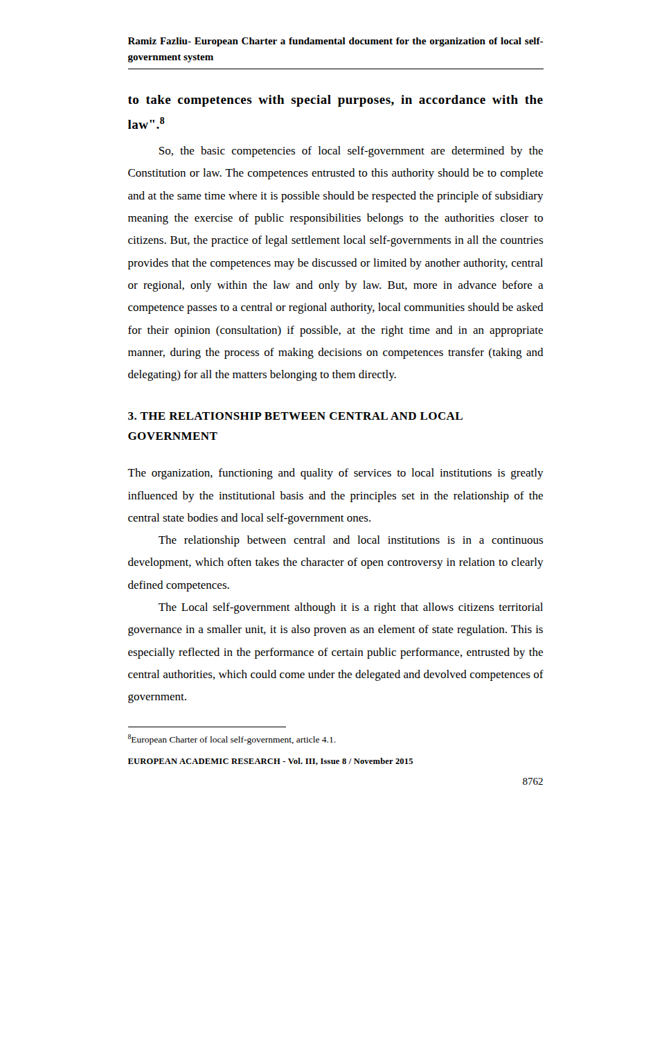Ramiz Fazliu- European Charter a fundamental document for the organization of local self-government system
to take competences with special purposes, in accordance with the law".8
So, the basic competencies of local self-government are determined by the Constitution or law. The competences entrusted to this authority should be to complete and at the same time where it is possible should be respected the principle of subsidiary meaning the exercise of public responsibilities belongs to the authorities closer to citizens. But, the practice of legal settlement local self-governments in all the countries provides that the competences may be discussed or limited by another authority, central or regional, only within the law and only by law. But, more in advance before a competence passes to a central or regional authority, local communities should be asked for their opinion (consultation) if possible, at the right time and in an appropriate manner, during the process of making decisions on competences transfer (taking and delegating) for all the matters belonging to them directly.
3. THE RELATIONSHIP BETWEEN CENTRAL AND LOCAL GOVERNMENT
The organization, functioning and quality of services to local institutions is greatly influenced by the institutional basis and the principles set in the relationship of the central state bodies and local self-government ones.
The relationship between central and local institutions is in a continuous development, which often takes the character of open controversy in relation to clearly defined competences.
The Local self-government although it is a right that allows citizens territorial governance in a smaller unit, it is also proven as an element of state regulation. This is especially reflected in the performance of certain public performance, entrusted by the central authorities, which could come under the delegated and devolved competences of government.
8European Charter of local self-government, article 4.1.
EUROPEAN ACADEMIC RESEARCH - Vol. III, Issue 8 / November 2015
8762